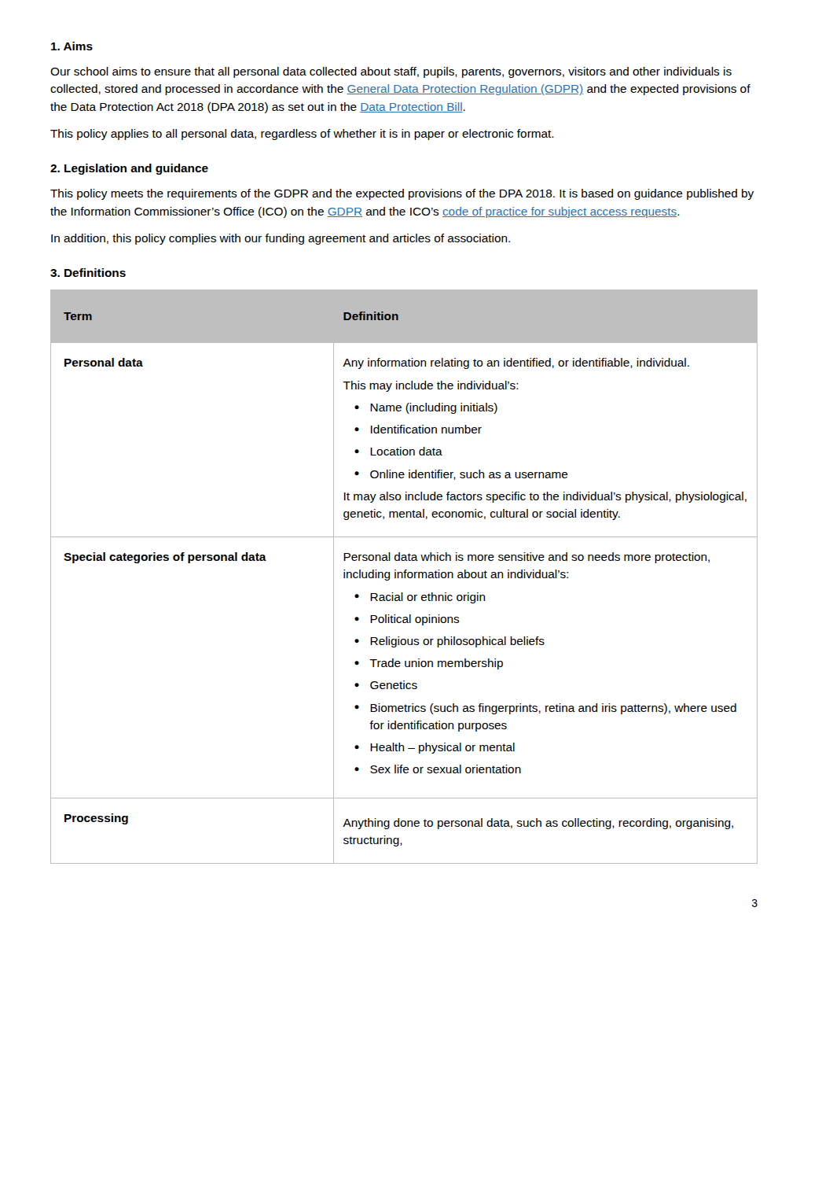1. Aims
Our school aims to ensure that all personal data collected about staff, pupils, parents, governors, visitors and other individuals is collected, stored and processed in accordance with the General Data Protection Regulation (GDPR) and the expected provisions of the Data Protection Act 2018 (DPA 2018) as set out in the Data Protection Bill.
This policy applies to all personal data, regardless of whether it is in paper or electronic format.
2. Legislation and guidance
This policy meets the requirements of the GDPR and the expected provisions of the DPA 2018. It is based on guidance published by the Information Commissioner’s Office (ICO) on the GDPR and the ICO’s code of practice for subject access requests.
In addition, this policy complies with our funding agreement and articles of association.
3. Definitions
| Term | Definition |
| --- | --- |
| Personal data | Any information relating to an identified, or identifiable, individual. This may include the individual’s: Name (including initials) Identification number Location data Online identifier, such as a username It may also include factors specific to the individual’s physical, physiological, genetic, mental, economic, cultural or social identity. |
| Special categories of personal data | Personal data which is more sensitive and so needs more protection, including information about an individual’s: Racial or ethnic origin Political opinions Religious or philosophical beliefs Trade union membership Genetics Biometrics (such as fingerprints, retina and iris patterns), where used for identification purposes Health – physical or mental Sex life or sexual orientation |
| Processing | Anything done to personal data, such as collecting, recording, organising, structuring, |
3